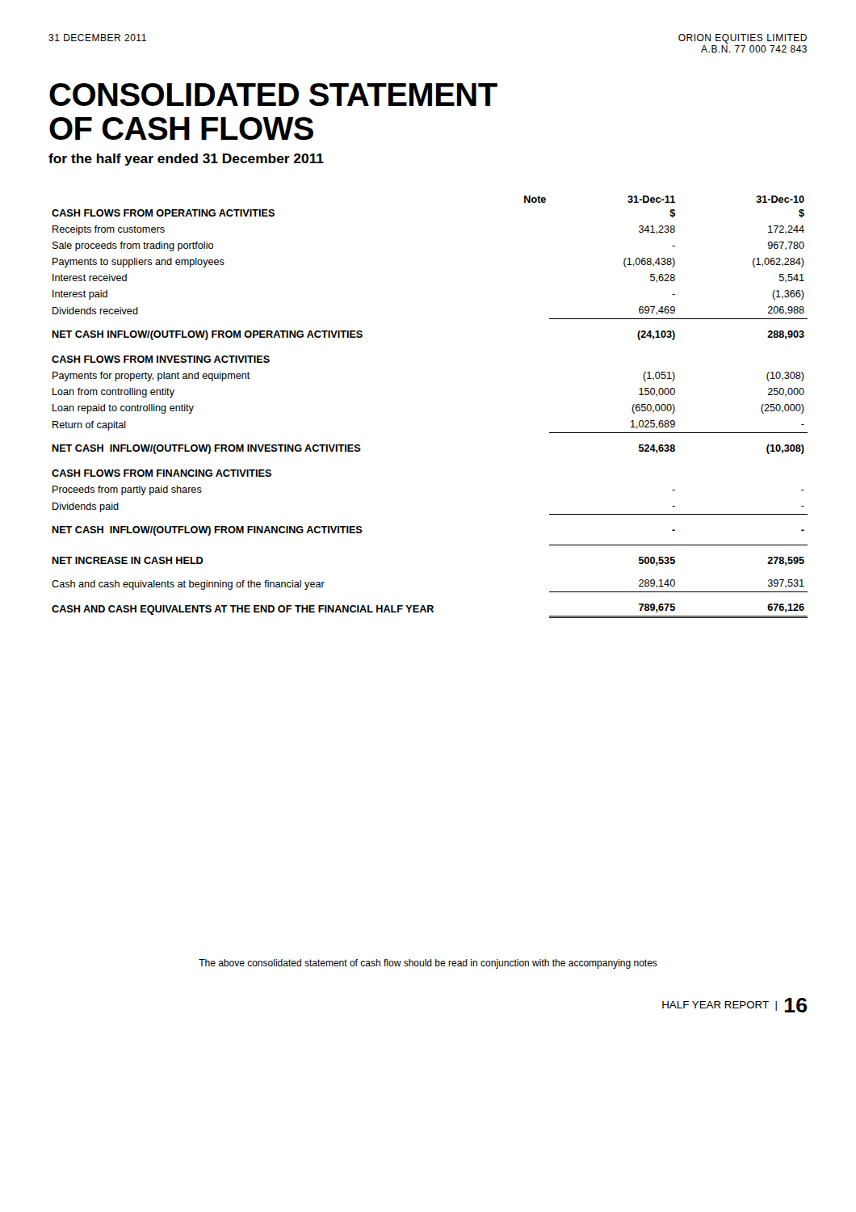31 DECEMBER 2011
ORION EQUITIES LIMITED
A.B.N. 77 000 742 843
CONSOLIDATED STATEMENT
OF CASH FLOWS
for the half year ended 31 December 2011
| | Note | 31-Dec-11 | 31-Dec-10 |
| --- | --- | --- | --- |
| CASH FLOWS FROM OPERATING ACTIVITIES | | $ | $ |
| Receipts from customers | | 341,238 | 172,244 |
| Sale proceeds from trading portfolio | | - | 967,780 |
| Payments to suppliers and employees | | (1,068,438) | (1,062,284) |
| Interest received | | 5,628 | 5,541 |
| Interest paid | | - | (1,366) |
| Dividends received | | 697,469 | 206,988 |
| NET CASH INFLOW/(OUTFLOW) FROM OPERATING ACTIVITIES | | (24,103) | 288,903 |
| CASH FLOWS FROM INVESTING ACTIVITIES | | | |
| Payments for property, plant and equipment | | (1,051) | (10,308) |
| Loan from controlling entity | | 150,000 | 250,000 |
| Loan repaid to controlling entity | | (650,000) | (250,000) |
| Return of capital | | 1,025,689 | - |
| NET CASH INFLOW/(OUTFLOW) FROM INVESTING ACTIVITIES | | 524,638 | (10,308) |
| CASH FLOWS FROM FINANCING ACTIVITIES | | | |
| Proceeds from partly paid shares | | - | - |
| Dividends paid | | - | - |
| NET CASH INFLOW/(OUTFLOW) FROM FINANCING ACTIVITIES | | - | - |
| NET INCREASE IN CASH HELD | | 500,535 | 278,595 |
| Cash and cash equivalents at beginning of the financial year | | 289,140 | 397,531 |
| CASH AND CASH EQUIVALENTS AT THE END OF THE FINANCIAL HALF YEAR | | 789,675 | 676,126 |
The above consolidated statement of cash flow should be read in conjunction with the accompanying notes
HALF YEAR REPORT | 16